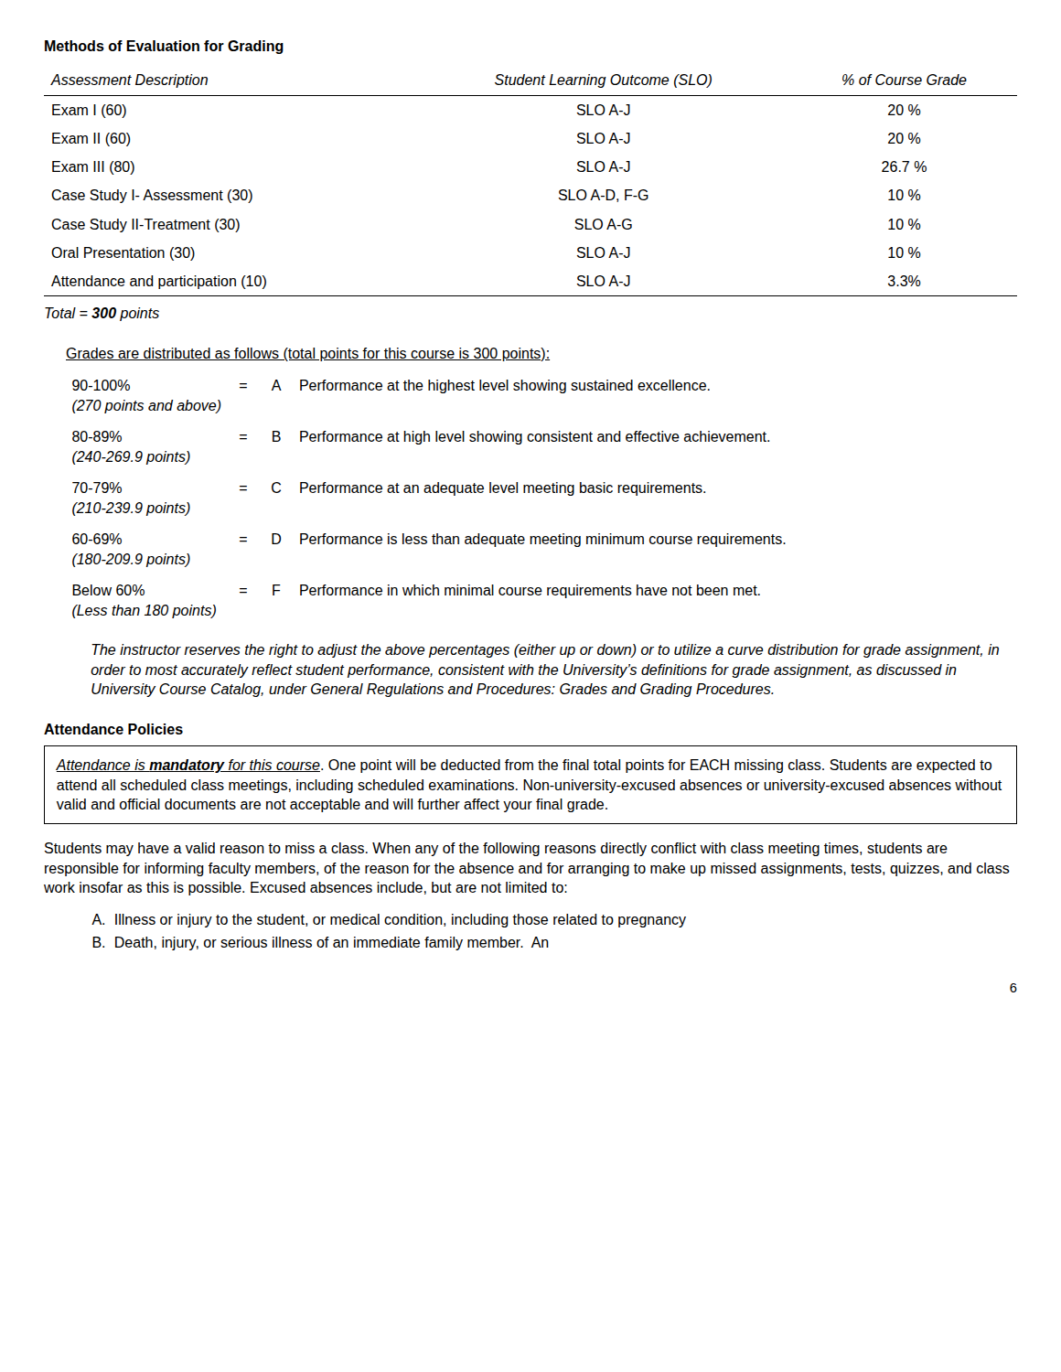Methods of Evaluation for Grading
| Assessment Description | Student Learning Outcome (SLO) | % of Course Grade |
| --- | --- | --- |
| Exam I (60) | SLO A-J | 20 % |
| Exam II (60) | SLO A-J | 20 % |
| Exam III (80) | SLO A-J | 26.7 % |
| Case Study I- Assessment (30) | SLO A-D, F-G | 10 % |
| Case Study II-Treatment (30) | SLO A-G | 10 % |
| Oral Presentation (30) | SLO A-J | 10 % |
| Attendance and participation (10) | SLO A-J | 3.3% |
Total = 300 points
Grades are distributed as follows (total points for this course is 300 points):
| 90-100% (270 points and above) | = | A | Performance at the highest level showing sustained excellence. |
| 80-89% (240-269.9 points) | = | B | Performance at high level showing consistent and effective achievement. |
| 70-79% (210-239.9 points) | = | C | Performance at an adequate level meeting basic requirements. |
| 60-69% (180-209.9 points) | = | D | Performance is less than adequate meeting minimum course requirements. |
| Below 60% (Less than 180 points) | = | F | Performance in which minimal course requirements have not been met. |
The instructor reserves the right to adjust the above percentages (either up or down) or to utilize a curve distribution for grade assignment, in order to most accurately reflect student performance, consistent with the University’s definitions for grade assignment, as discussed in University Course Catalog, under General Regulations and Procedures: Grades and Grading Procedures.
Attendance Policies
Attendance is mandatory for this course. One point will be deducted from the final total points for EACH missing class. Students are expected to attend all scheduled class meetings, including scheduled examinations. Non-university-excused absences or university-excused absences without valid and official documents are not acceptable and will further affect your final grade.
Students may have a valid reason to miss a class. When any of the following reasons directly conflict with class meeting times, students are responsible for informing faculty members, of the reason for the absence and for arranging to make up missed assignments, tests, quizzes, and class work insofar as this is possible. Excused absences include, but are not limited to:
Illness or injury to the student, or medical condition, including those related to pregnancy
Death, injury, or serious illness of an immediate family member. An
6